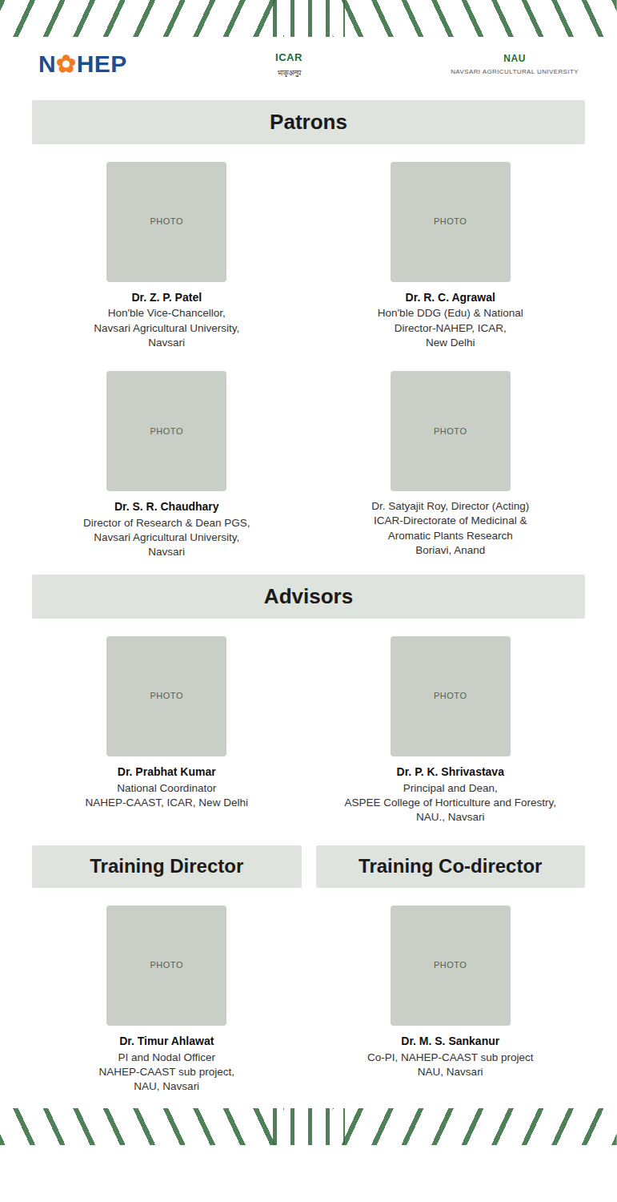N✿HEP
ICAR
भाकृअनुप
NAU
NAVSARI AGRICULTURAL UNIVERSITY
Patrons
Photo
Dr. Z. P. Patel Hon'ble Vice-Chancellor,
Navsari Agricultural University,
Navsari
Photo
Dr. R. C. Agrawal Hon'ble DDG (Edu) & National
Director-NAHEP, ICAR,
New Delhi
Photo
Dr. S. R. Chaudhary Director of Research & Dean PGS,
Navsari Agricultural University,
Navsari
Photo
Dr. Satyajit Roy, Director (Acting)
ICAR-Directorate of Medicinal &
Aromatic Plants Research
Boriavi, Anand
Advisors
Photo
Dr. Prabhat Kumar National Coordinator
NAHEP-CAAST, ICAR, New Delhi
Photo
Dr. P. K. Shrivastava Principal and Dean,
ASPEE College of Horticulture and Forestry,
NAU., Navsari
Training Director
Training Co-director
Photo
Dr. Timur Ahlawat PI and Nodal Officer
NAHEP-CAAST sub project,
NAU, Navsari
Photo
Dr. M. S. Sankanur Co-PI, NAHEP-CAAST sub project
NAU, Navsari